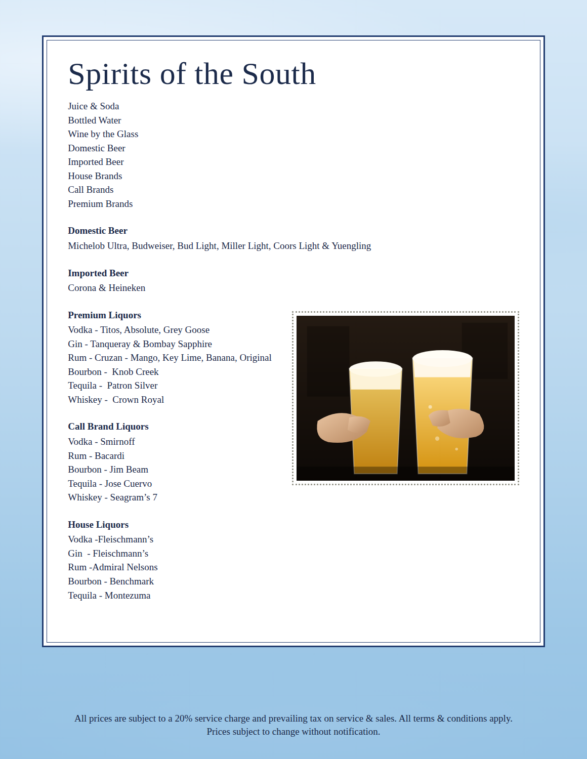Spirits of the South
Juice & Soda
Bottled Water
Wine by the Glass
Domestic Beer
Imported Beer
House Brands
Call Brands
Premium Brands
Domestic Beer
Michelob Ultra, Budweiser, Bud Light, Miller Light, Coors Light & Yuengling
Imported Beer
Corona & Heineken
Premium Liquors
Vodka - Titos, Absolute, Grey Goose
Gin - Tanqueray & Bombay Sapphire
Rum - Cruzan - Mango, Key Lime, Banana, Original
Bourbon - Knob Creek
Tequila - Patron Silver
Whiskey - Crown Royal
Call Brand Liquors
Vodka - Smirnoff
Rum - Bacardi
Bourbon - Jim Beam
Tequila - Jose Cuervo
Whiskey - Seagram’s 7
House Liquors
Vodka -Fleischmann’s
Gin - Fleischmann’s
Rum -Admiral Nelsons
Bourbon - Benchmark
Tequila - Montezuma
All prices are subject to a 20% service charge and prevailing tax on service & sales. All terms & conditions apply.
Prices subject to change without notification.